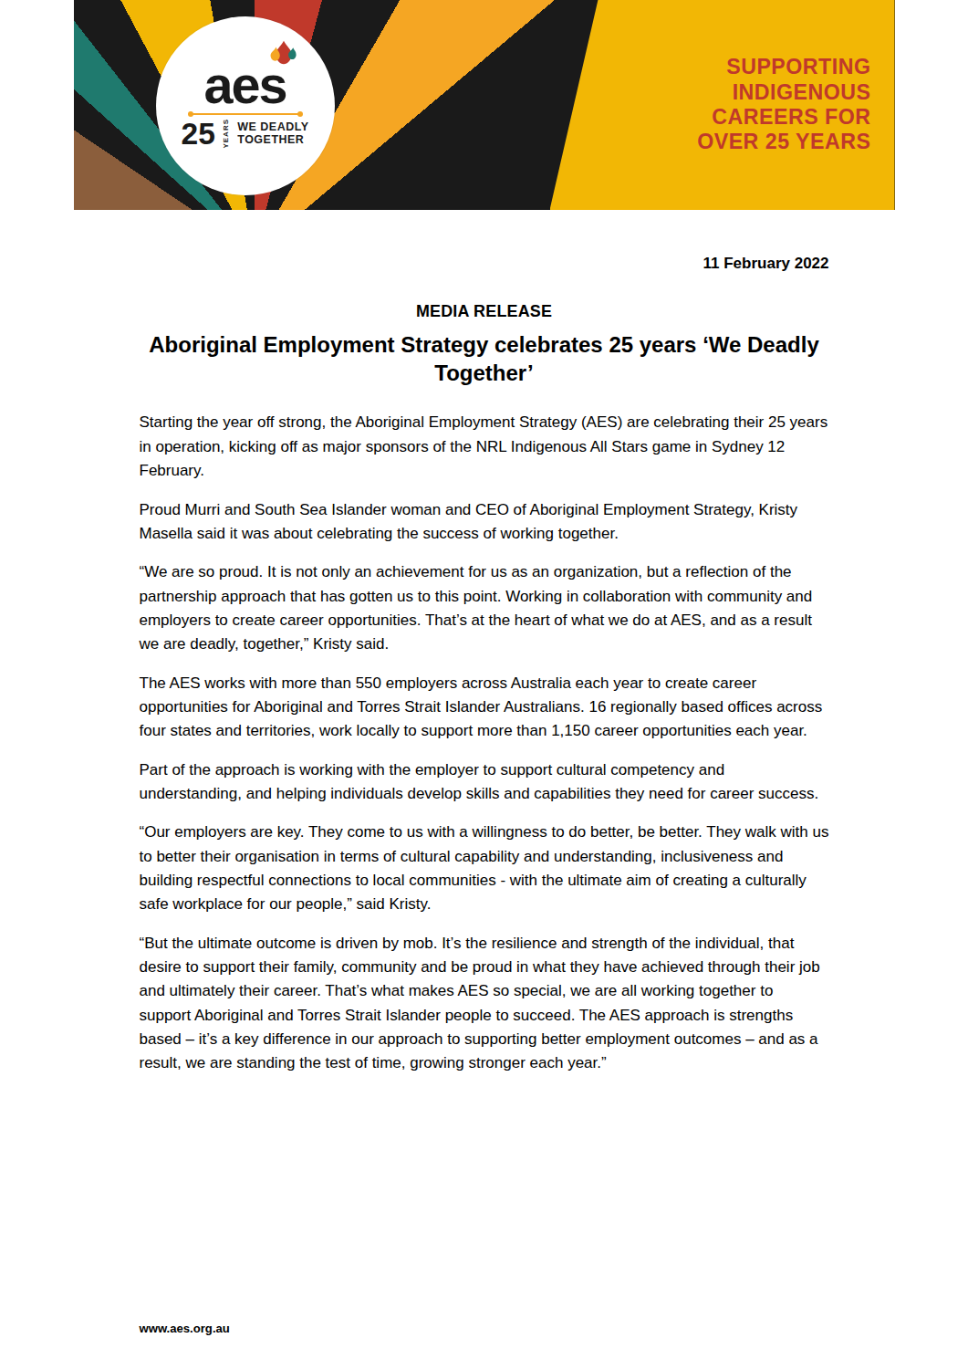Supporting
Indigenous
Careers for
over 25 years
aes
25 YEARS WE DEADLY
TOGETHER
11 February 2022
MEDIA RELEASE
Aboriginal Employment Strategy celebrates 25 years ‘We Deadly Together’
Starting the year off strong, the Aboriginal Employment Strategy (AES) are celebrating their 25 years in operation, kicking off as major sponsors of the NRL Indigenous All Stars game in Sydney 12 February.
Proud Murri and South Sea Islander woman and CEO of Aboriginal Employment Strategy, Kristy Masella said it was about celebrating the success of working together.
“We are so proud. It is not only an achievement for us as an organization, but a reflection of the partnership approach that has gotten us to this point. Working in collaboration with community and employers to create career opportunities. That’s at the heart of what we do at AES, and as a result we are deadly, together,” Kristy said.
The AES works with more than 550 employers across Australia each year to create career opportunities for Aboriginal and Torres Strait Islander Australians. 16 regionally based offices across four states and territories, work locally to support more than 1,150 career opportunities each year.
Part of the approach is working with the employer to support cultural competency and understanding, and helping individuals develop skills and capabilities they need for career success.
“Our employers are key. They come to us with a willingness to do better, be better. They walk with us to better their organisation in terms of cultural capability and understanding, inclusiveness and building respectful connections to local communities - with the ultimate aim of creating a culturally safe workplace for our people,” said Kristy.
“But the ultimate outcome is driven by mob. It’s the resilience and strength of the individual, that desire to support their family, community and be proud in what they have achieved through their job and ultimately their career. That’s what makes AES so special, we are all working together to support Aboriginal and Torres Strait Islander people to succeed. The AES approach is strengths based – it’s a key difference in our approach to supporting better employment outcomes – and as a result, we are standing the test of time, growing stronger each year.”
www.aes.org.au